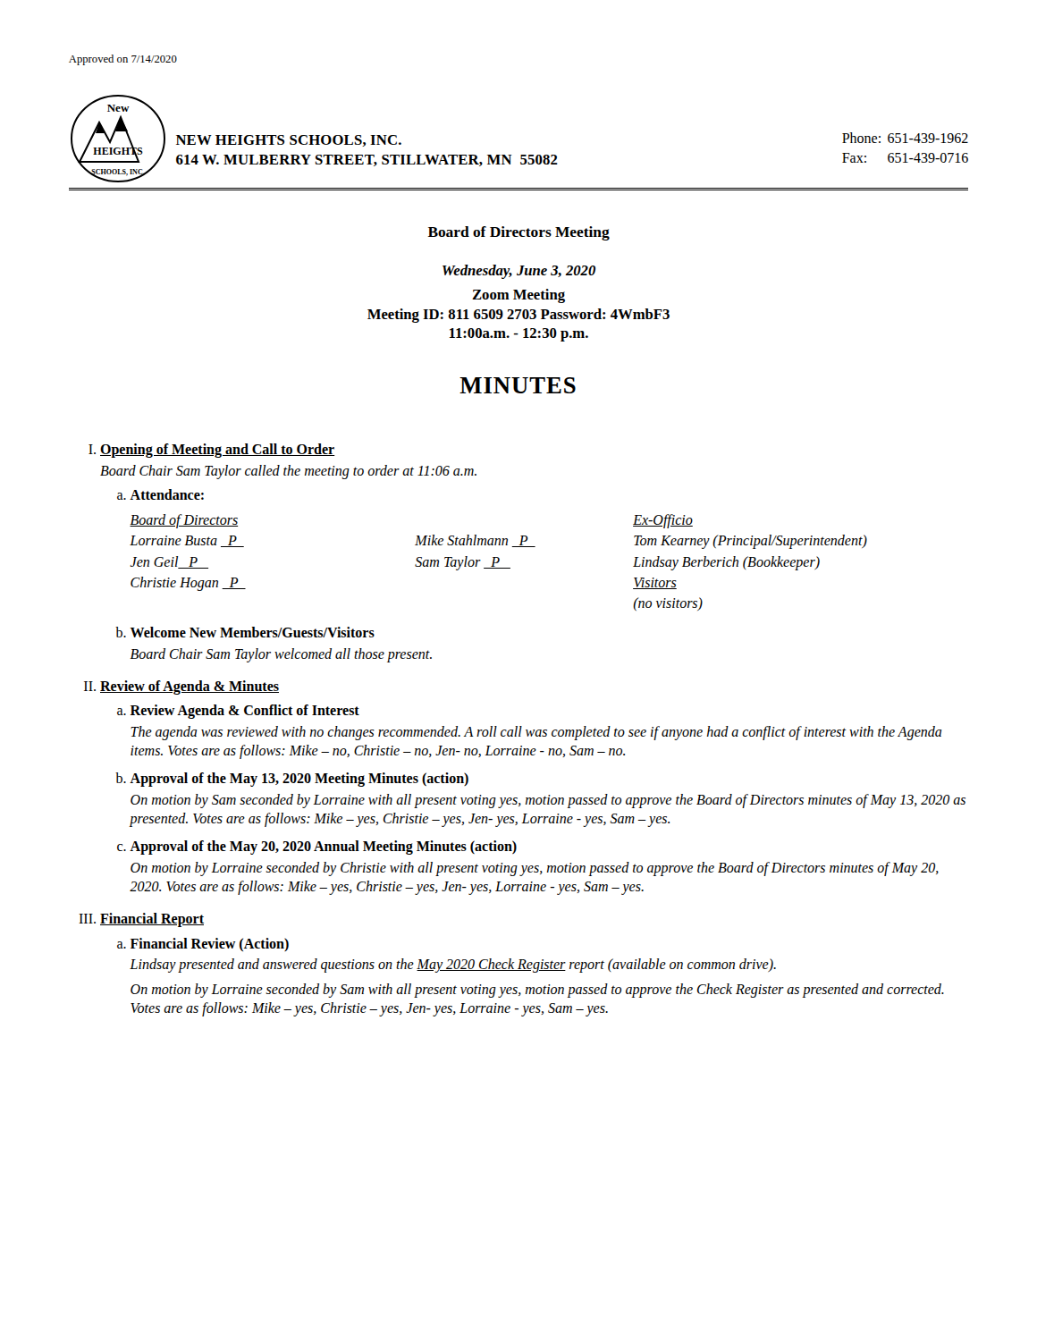Approved on 7/14/2020
New HEIGHTS SCHOOLS, INC.
NEW HEIGHTS SCHOOLS, INC.
614 W. MULBERRY STREET, STILLWATER, MN 55082
| Phone: | 651-439-1962 |
| Fax: | 651-439-0716 |
Board of Directors Meeting
Wednesday, June 3, 2020
Zoom Meeting
Meeting ID: 811 6509 2703 Password: 4WmbF3
11:00a.m. - 12:30 p.m.
MINUTES
Opening of Meeting and Call to Order
Board Chair Sam Taylor called the meeting to order at 11:06 a.m.
Attendance:
| Board of Directors | | Ex-Officio |
| Lorraine Busta P | Mike Stahlmann P | Tom Kearney (Principal/Superintendent) |
| Jen Geil P | Sam Taylor P | Lindsay Berberich (Bookkeeper) |
| Christie Hogan P | | Visitors |
| | | (no visitors) |
Welcome New Members/Guests/Visitors
Board Chair Sam Taylor welcomed all those present.
Review of Agenda & Minutes
Review Agenda & Conflict of Interest
The agenda was reviewed with no changes recommended. A roll call was completed to see if anyone had a conflict of interest with the Agenda items. Votes are as follows: Mike – no, Christie – no, Jen- no, Lorraine - no, Sam – no.
Approval of the May 13, 2020 Meeting Minutes (action)
On motion by Sam seconded by Lorraine with all present voting yes, motion passed to approve the Board of Directors minutes of May 13, 2020 as presented. Votes are as follows: Mike – yes, Christie – yes, Jen- yes, Lorraine - yes, Sam – yes.
Approval of the May 20, 2020 Annual Meeting Minutes (action)
On motion by Lorraine seconded by Christie with all present voting yes, motion passed to approve the Board of Directors minutes of May 20, 2020. Votes are as follows: Mike – yes, Christie – yes, Jen- yes, Lorraine - yes, Sam – yes.
Financial Report
Financial Review (Action)
Lindsay presented and answered questions on the May 2020 Check Register report (available on common drive).
On motion by Lorraine seconded by Sam with all present voting yes, motion passed to approve the Check Register as presented and corrected. Votes are as follows: Mike – yes, Christie – yes, Jen- yes, Lorraine - yes, Sam – yes.